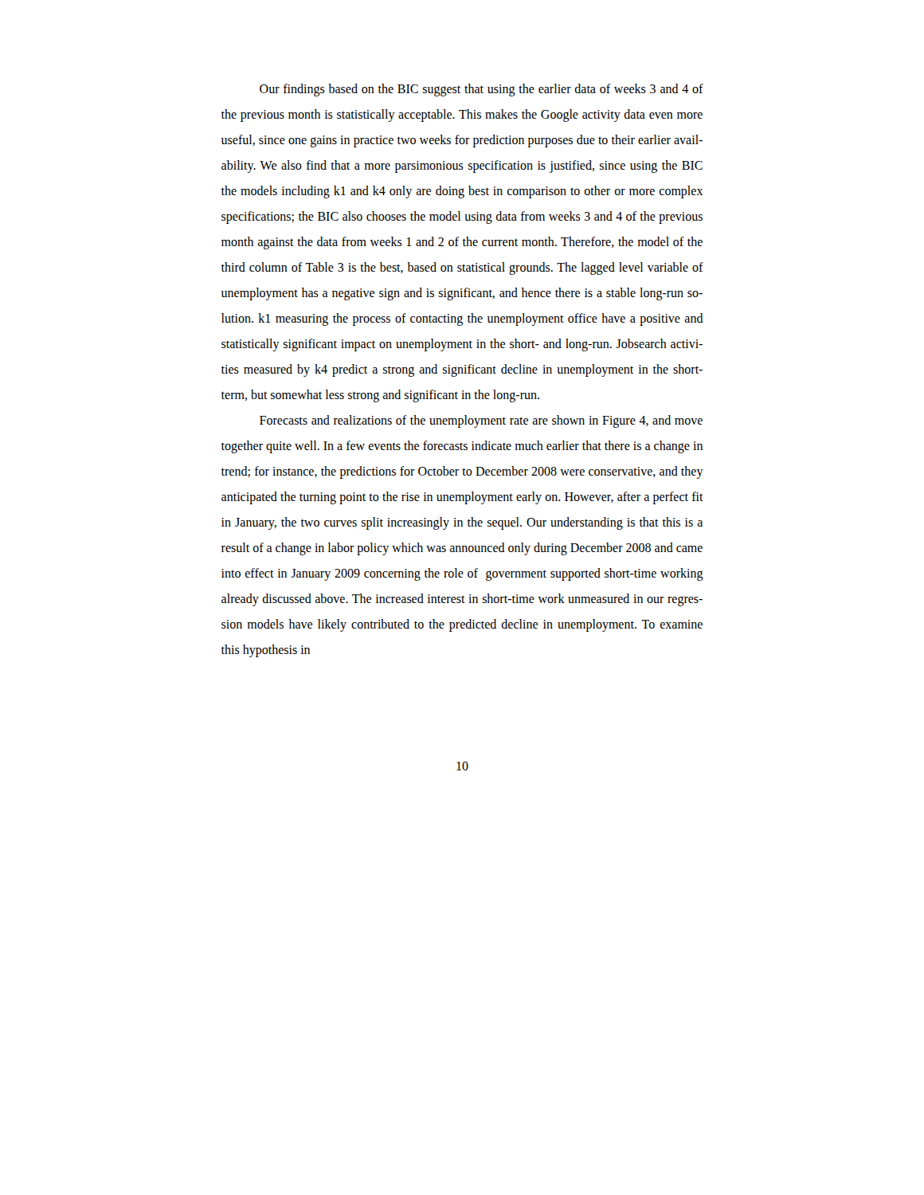Our findings based on the BIC suggest that using the earlier data of weeks 3 and 4 of the previous month is statistically acceptable. This makes the Google activity data even more useful, since one gains in practice two weeks for prediction purposes due to their earlier availability. We also find that a more parsimonious specification is justified, since using the BIC the models including k1 and k4 only are doing best in comparison to other or more complex specifications; the BIC also chooses the model using data from weeks 3 and 4 of the previous month against the data from weeks 1 and 2 of the current month. Therefore, the model of the third column of Table 3 is the best, based on statistical grounds. The lagged level variable of unemployment has a negative sign and is significant, and hence there is a stable long-run solution. k1 measuring the process of contacting the unemployment office have a positive and statistically significant impact on unemployment in the short- and long-run. Jobsearch activities measured by k4 predict a strong and significant decline in unemployment in the short-term, but somewhat less strong and significant in the long-run.
Forecasts and realizations of the unemployment rate are shown in Figure 4, and move together quite well. In a few events the forecasts indicate much earlier that there is a change in trend; for instance, the predictions for October to December 2008 were conservative, and they anticipated the turning point to the rise in unemployment early on. However, after a perfect fit in January, the two curves split increasingly in the sequel. Our understanding is that this is a result of a change in labor policy which was announced only during December 2008 and came into effect in January 2009 concerning the role of government supported short-time working already discussed above. The increased interest in short-time work unmeasured in our regression models have likely contributed to the predicted decline in unemployment. To examine this hypothesis in
10